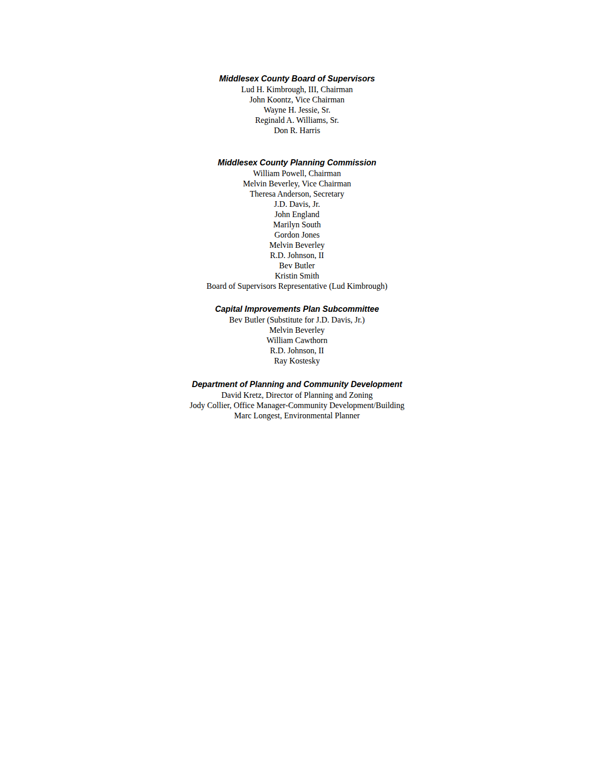Middlesex County Board of Supervisors
Lud H. Kimbrough, III, Chairman
John Koontz, Vice Chairman
Wayne H. Jessie, Sr.
Reginald A. Williams, Sr.
Don R. Harris
Middlesex County Planning Commission
William Powell, Chairman
Melvin Beverley, Vice Chairman
Theresa Anderson, Secretary
J.D. Davis, Jr.
John England
Marilyn South
Gordon Jones
Melvin Beverley
R.D. Johnson, II
Bev Butler
Kristin Smith
Board of Supervisors Representative (Lud Kimbrough)
Capital Improvements Plan Subcommittee
Bev Butler (Substitute for J.D. Davis, Jr.)
Melvin Beverley
William Cawthorn
R.D. Johnson, II
Ray Kostesky
Department of Planning and Community Development
David Kretz, Director of Planning and Zoning
Jody Collier, Office Manager-Community Development/Building
Marc Longest, Environmental Planner